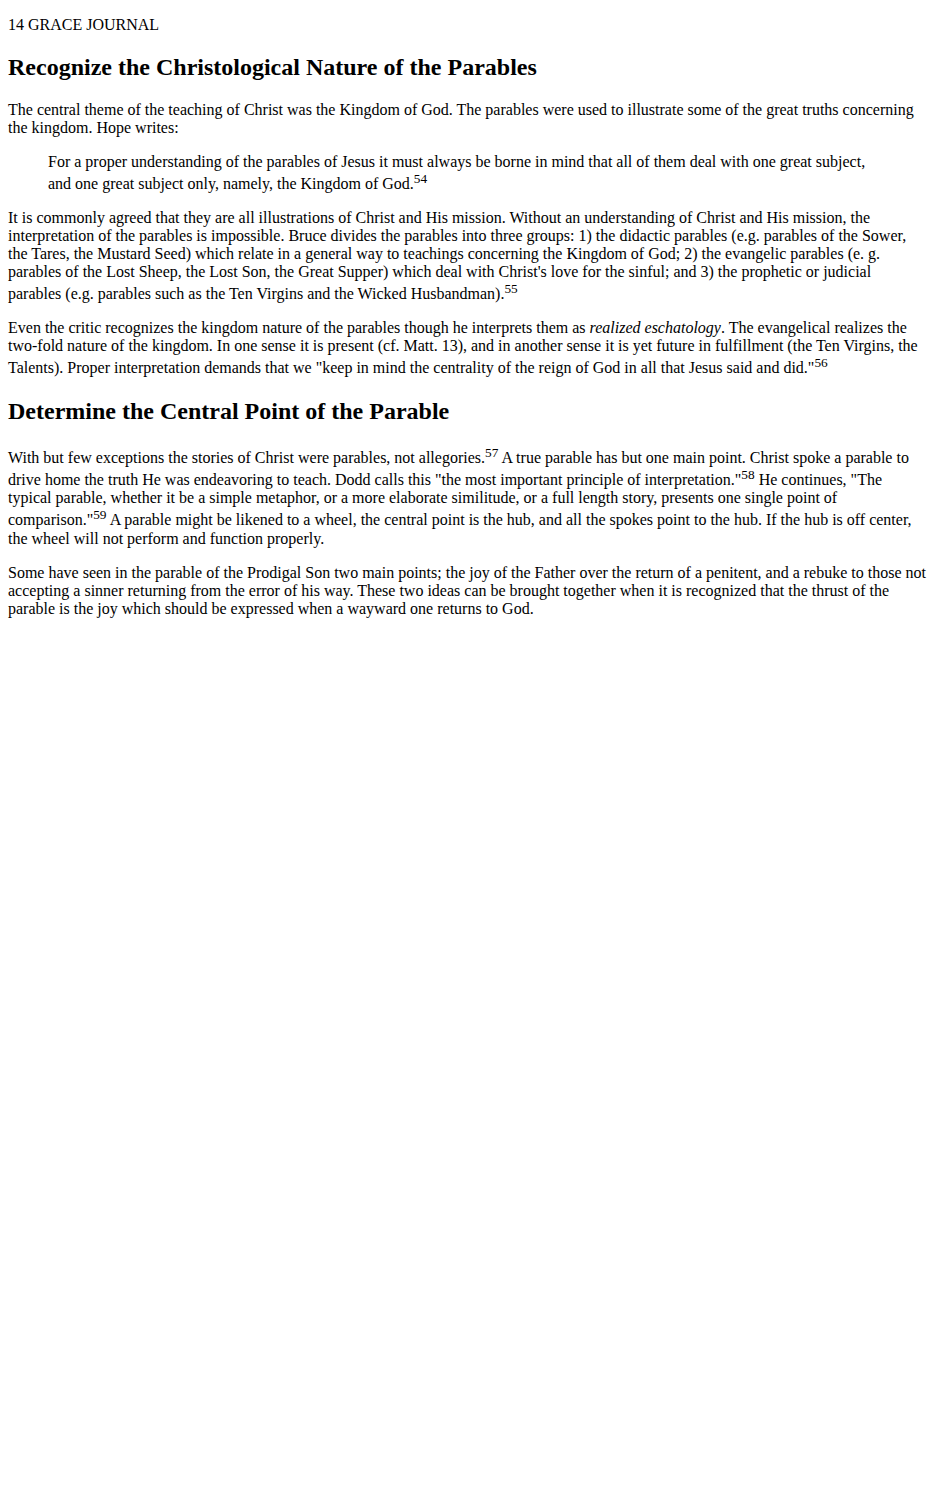14 GRACE JOURNAL
Recognize the Christological Nature of the Parables
The central theme of the teaching of Christ was the Kingdom of God. The parables were used to illustrate some of the great truths concerning the kingdom. Hope writes:
For a proper understanding of the parables of Jesus it must always be borne in mind that all of them deal with one great subject, and one great subject only, namely, the Kingdom of God.54
It is commonly agreed that they are all illustrations of Christ and His mission. Without an understanding of Christ and His mission, the interpretation of the parables is impossible. Bruce divides the parables into three groups: 1) the didactic parables (e.g. parables of the Sower, the Tares, the Mustard Seed) which relate in a general way to teachings concerning the Kingdom of God; 2) the evangelic parables (e. g. parables of the Lost Sheep, the Lost Son, the Great Supper) which deal with Christ's love for the sinful; and 3) the prophetic or judicial parables (e.g. parables such as the Ten Virgins and the Wicked Husbandman).55
Even the critic recognizes the kingdom nature of the parables though he interprets them as realized eschatology. The evangelical realizes the two-fold nature of the kingdom. In one sense it is present (cf. Matt. 13), and in another sense it is yet future in fulfillment (the Ten Virgins, the Talents). Proper interpretation demands that we "keep in mind the centrality of the reign of God in all that Jesus said and did."56
Determine the Central Point of the Parable
With but few exceptions the stories of Christ were parables, not allegories.57 A true parable has but one main point. Christ spoke a parable to drive home the truth He was endeavoring to teach. Dodd calls this "the most important principle of interpretation."58 He continues, "The typical parable, whether it be a simple metaphor, or a more elaborate similitude, or a full length story, presents one single point of comparison."59 A parable might be likened to a wheel, the central point is the hub, and all the spokes point to the hub. If the hub is off center, the wheel will not perform and function properly.
Some have seen in the parable of the Prodigal Son two main points; the joy of the Father over the return of a penitent, and a rebuke to those not accepting a sinner returning from the error of his way. These two ideas can be brought together when it is recognized that the thrust of the parable is the joy which should be expressed when a wayward one returns to God.